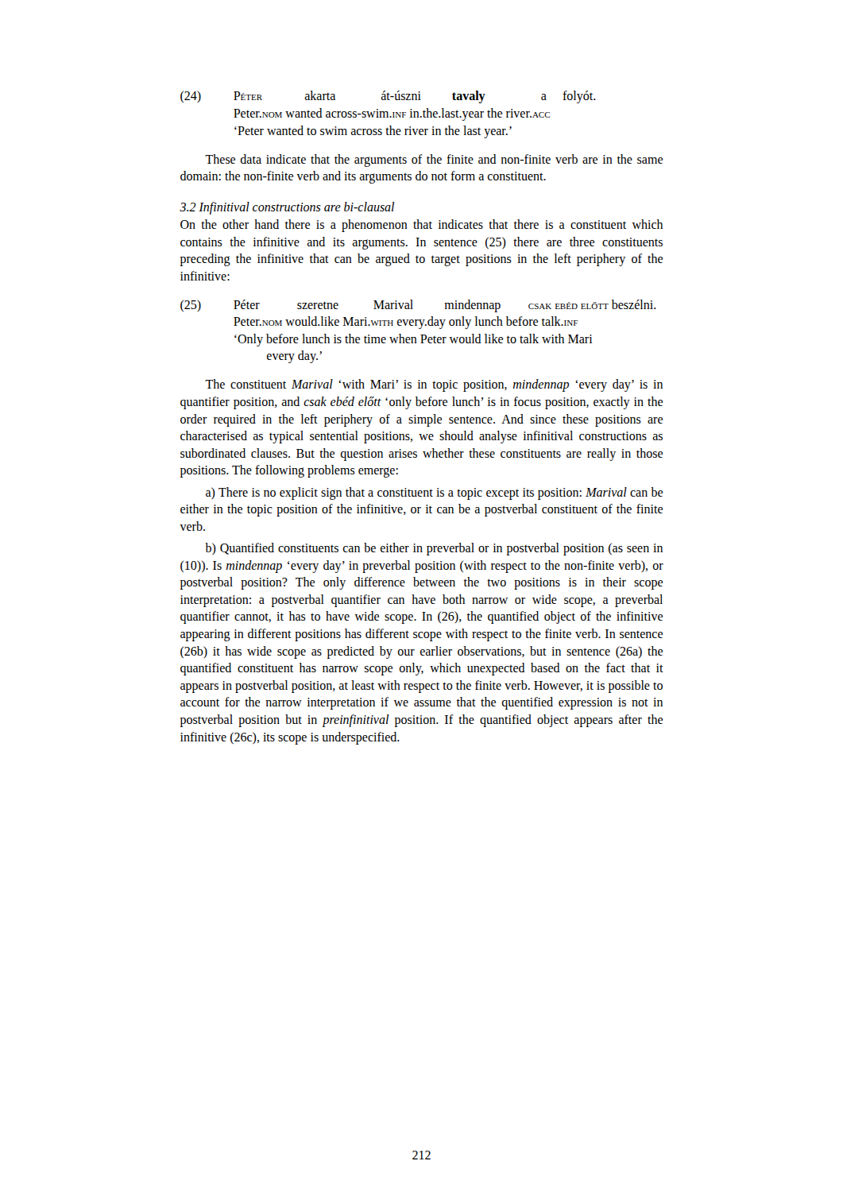(24)
Péter akarta át-úszni tavaly a folyót. Peter.nom wanted across-swim.inf in.the.last.year the river.acc ‘Peter wanted to swim across the river in the last year.’
These data indicate that the arguments of the finite and non-finite verb are in the same domain: the non-finite verb and its arguments do not form a constituent.
3.2 Infinitival constructions are bi-clausal
On the other hand there is a phenomenon that indicates that there is a constituent which contains the infinitive and its arguments. In sentence (25) there are three constituents preceding the infinitive that can be argued to target positions in the left periphery of the infinitive:
(25)
Péter szeretne Marival mindennap csak ebéd előtt beszélni. Peter.nom would.like Mari.with every.day only lunch before talk.inf ‘Only before lunch is the time when Peter would like to talk with Mari every day.’
The constituent Marival ‘with Mari’ is in topic position, mindennap ‘every day’ is in quantifier position, and csak ebéd előtt ‘only before lunch’ is in focus position, exactly in the order required in the left periphery of a simple sentence. And since these positions are characterised as typical sentential positions, we should analyse infinitival constructions as subordinated clauses. But the question arises whether these constituents are really in those positions. The following problems emerge:
a) There is no explicit sign that a constituent is a topic except its position: Marival can be either in the topic position of the infinitive, or it can be a postverbal constituent of the finite verb.
b) Quantified constituents can be either in preverbal or in postverbal position (as seen in (10)). Is mindennap ‘every day’ in preverbal position (with respect to the non-finite verb), or postverbal position? The only difference between the two positions is in their scope interpretation: a postverbal quantifier can have both narrow or wide scope, a preverbal quantifier cannot, it has to have wide scope. In (26), the quantified object of the infinitive appearing in different positions has different scope with respect to the finite verb. In sentence (26b) it has wide scope as predicted by our earlier observations, but in sentence (26a) the quantified constituent has narrow scope only, which unexpected based on the fact that it appears in postverbal position, at least with respect to the finite verb. However, it is possible to account for the narrow interpretation if we assume that the quentified expression is not in postverbal position but in preinfinitival position. If the quantified object appears after the infinitive (26c), its scope is underspecified.
212